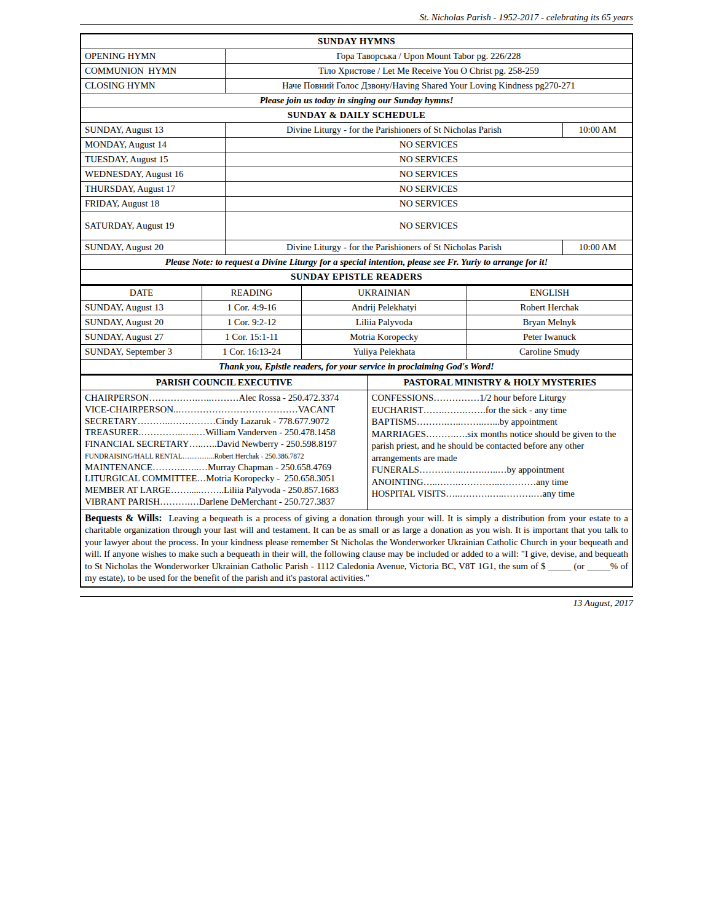St. Nicholas Parish - 1952-2017 - celebrating its 65 years
| SUNDAY HYMNS |
| OPENING HYMN | Гора Таворська / Upon Mount Tabor pg. 226/228 |
| COMMUNION HYMN | Тіло Христове / Let Me Receive You O Christ pg. 258-259 |
| CLOSING HYMN | Наче Повний Голос Дзвону/Having Shared Your Loving Kindness pg270-271 |
| Please join us today in singing our Sunday hymns! |
| SUNDAY & DAILY SCHEDULE |
| SUNDAY, August 13 | Divine Liturgy - for the Parishioners of St Nicholas Parish | 10:00 AM |
| MONDAY, August 14 | NO SERVICES |
| TUESDAY, August 15 | NO SERVICES |
| WEDNESDAY, August 16 | NO SERVICES |
| THURSDAY, August 17 | NO SERVICES |
| FRIDAY, August 18 | NO SERVICES |
| SATURDAY, August 19 | NO SERVICES |
| SUNDAY, August 20 | Divine Liturgy - for the Parishioners of St Nicholas Parish | 10:00 AM |
| Please Note: to request a Divine Liturgy for a special intention, please see Fr. Yuriy to arrange for it! |
| SUNDAY EPISTLE READERS |
| DATE | READING | UKRAINIAN | ENGLISH |
| SUNDAY, August 13 | 1 Cor. 4:9-16 | Andrij Pelekhatyi | Robert Herchak |
| SUNDAY, August 20 | 1 Cor. 9:2-12 | Liliia Palyvoda | Bryan Melnyk |
| SUNDAY, August 27 | 1 Cor. 15:1-11 | Motria Koropecky | Peter Iwanuck |
| SUNDAY, September 3 | 1 Cor. 16:13-24 | Yuliya Pelekhata | Caroline Smudy |
| Thank you, Epistle readers, for your service in proclaiming God's Word! |
| PARISH COUNCIL EXECUTIVE | PASTORAL MINISTRY & HOLY MYSTERIES |
| CHAIRPERSON…………….…..………Alec Rossa - 250.472.3374 VICE-CHAIRPERSON..…………………………………VACANT SECRETARY………..……………Cindy Lazaruk - 778.677.9072 TREASURER.…………..…..…William Vanderven - 250.478.1458 FINANCIAL SECRETARY…..…..David Newberry - 250.598.8197 FUNDRAISING/HALL RENTAL…...……...Robert Herchak - 250.386.7872 MAINTENANCE………..…..…Murray Chapman - 250.658.4769 LITURGICAL COMMITTEE…Motria Koropecky - 250.658.3051 MEMBER AT LARGE…….....……..Liliia Palyvoda - 250.857.1683 VIBRANT PARISH……….…Darlene DeMerchant - 250.727.3837 | CONFESSIONS……………1/2 hour before Liturgy EUCHARIST…….…….…….for the sick - any time BAPTISMS……….…..……..…...by appointment MARRIAGES……….….six months notice should be given to the parish priest, and he should be contacted before any other arrangements are made FUNERALS……….…..…….…..…by appointment ANOINTING…..…….…………..…………any time HOSPITAL VISITS…..……….…..……….…any time |
| Bequests & Wills: Leaving a bequeath is a process of giving a donation through your will. It is simply a distribution from your estate to a charitable organization through your last will and testament. It can be as small or as large a donation as you wish. It is important that you talk to your lawyer about the process. In your kindness please remember St Nicholas the Wonderworker Ukrainian Catholic Church in your bequeath and will. If anyone wishes to make such a bequeath in their will, the following clause may be included or added to a will: "I give, devise, and bequeath to St Nicholas the Wonderworker Ukrainian Catholic Parish - 1112 Caledonia Avenue, Victoria BC, V8T 1G1, the sum of $ _____ (or _____% of my estate), to be used for the benefit of the parish and it's pastoral activities." |
13 August, 2017